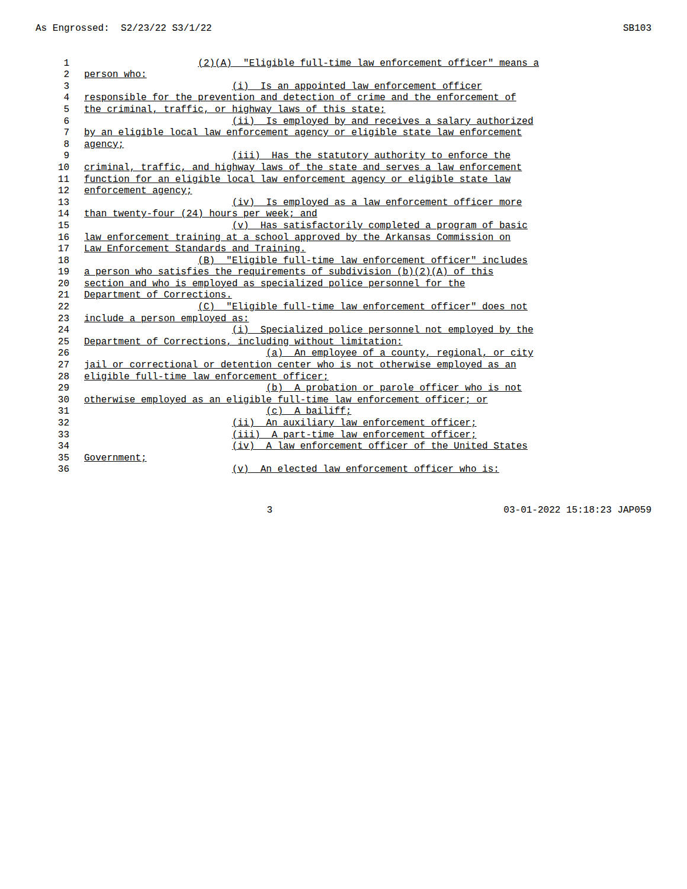As Engrossed: S2/23/22 S3/1/22 SB103
| 1 | (2)(A) "Eligible full-time law enforcement officer" means a |
| 2 | person who: |
| 3 | (i) Is an appointed law enforcement officer |
| 4 | responsible for the prevention and detection of crime and the enforcement of |
| 5 | the criminal, traffic, or highway laws of this state; |
| 6 | (ii) Is employed by and receives a salary authorized |
| 7 | by an eligible local law enforcement agency or eligible state law enforcement |
| 8 | agency; |
| 9 | (iii) Has the statutory authority to enforce the |
| 10 | criminal, traffic, and highway laws of the state and serves a law enforcement |
| 11 | function for an eligible local law enforcement agency or eligible state law |
| 12 | enforcement agency; |
| 13 | (iv) Is employed as a law enforcement officer more |
| 14 | than twenty-four (24) hours per week; and |
| 15 | (v) Has satisfactorily completed a program of basic |
| 16 | law enforcement training at a school approved by the Arkansas Commission on |
| 17 | Law Enforcement Standards and Training. |
| 18 | (B) "Eligible full-time law enforcement officer" includes |
| 19 | a person who satisfies the requirements of subdivision (b)(2)(A) of this |
| 20 | section and who is employed as specialized police personnel for the |
| 21 | Department of Corrections. |
| 22 | (C) "Eligible full-time law enforcement officer" does not |
| 23 | include a person employed as: |
| 24 | (i) Specialized police personnel not employed by the |
| 25 | Department of Corrections, including without limitation: |
| 26 | (a) An employee of a county, regional, or city |
| 27 | jail or correctional or detention center who is not otherwise employed as an |
| 28 | eligible full-time law enforcement officer; |
| 29 | (b) A probation or parole officer who is not |
| 30 | otherwise employed as an eligible full-time law enforcement officer; or |
| 31 | (c) A bailiff; |
| 32 | (ii) An auxiliary law enforcement officer; |
| 33 | (iii) A part-time law enforcement officer; |
| 34 | (iv) A law enforcement officer of the United States |
| 35 | Government; |
| 36 | (v) An elected law enforcement officer who is: |
3 03-01-2022 15:18:23 JAP059